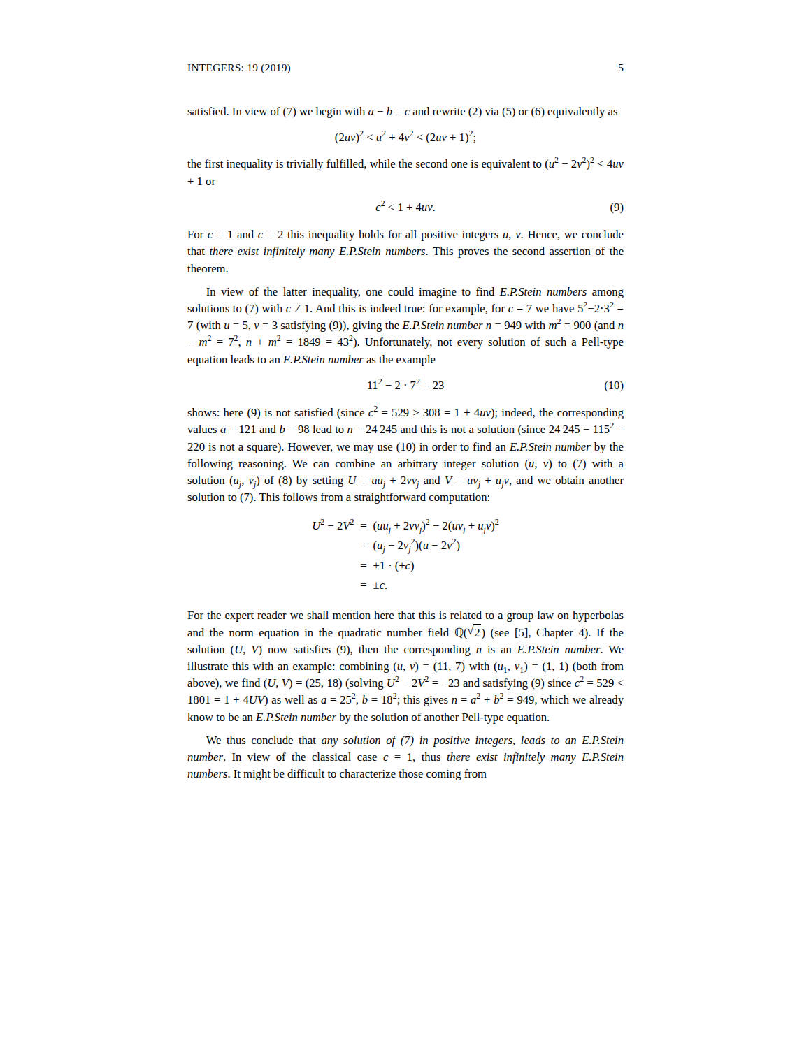INTEGERS: 19 (2019)
5
satisfied. In view of (7) we begin with a − b = c and rewrite (2) via (5) or (6) equivalently as
(2uv)2 < u2 + 4v2 < (2uv + 1)2;
the first inequality is trivially fulfilled, while the second one is equivalent to (u2 − 2v2)2 < 4uv + 1 or
c2 < 1 + 4uv. (9)
For c = 1 and c = 2 this inequality holds for all positive integers u, v. Hence, we conclude that there exist infinitely many E.P.Stein numbers. This proves the second assertion of the theorem.
In view of the latter inequality, one could imagine to find E.P.Stein numbers among solutions to (7) with c ≠ 1. And this is indeed true: for example, for c = 7 we have 52−2·32 = 7 (with u = 5, v = 3 satisfying (9)), giving the E.P.Stein number n = 949 with m2 = 900 (and n − m2 = 72, n + m2 = 1849 = 432). Unfortunately, not every solution of such a Pell-type equation leads to an E.P.Stein number as the example
112 − 2 · 72 = 23 (10)
shows: here (9) is not satisfied (since c2 = 529 ≥ 308 = 1 + 4uv); indeed, the corresponding values a = 121 and b = 98 lead to n = 24 245 and this is not a solution (since 24 245 − 1152 = 220 is not a square). However, we may use (10) in order to find an E.P.Stein number by the following reasoning. We can combine an arbitrary integer solution (u, v) to (7) with a solution (uj, vj) of (8) by setting U = uuj + 2vvj and V = uvj + ujv, and we obtain another solution to (7). This follows from a straightforward computation:
| U 2 − 2 V 2 | = | ( uu j + 2 vv j ) 2 − 2( uv j + u j v ) 2 |
| | = | ( u j − 2 v j 2 )( u − 2 v 2 ) |
| | = | ±1 · (± c ) |
| | = | ± c . |
For the expert reader we shall mention here that this is related to a group law on hyperbolas and the norm equation in the quadratic number field ℚ(2) (see [5], Chapter 4). If the solution (U, V) now satisfies (9), then the corresponding n is an E.P.Stein number. We illustrate this with an example: combining (u, v) = (11, 7) with (u1, v1) = (1, 1) (both from above), we find (U, V) = (25, 18) (solving U2 − 2V2 = −23 and satisfying (9) since c2 = 529 < 1801 = 1 + 4UV) as well as a = 252, b = 182; this gives n = a2 + b2 = 949, which we already know to be an E.P.Stein number by the solution of another Pell-type equation.
We thus conclude that any solution of (7) in positive integers, leads to an E.P.Stein number. In view of the classical case c = 1, thus there exist infinitely many E.P.Stein numbers. It might be difficult to characterize those coming from